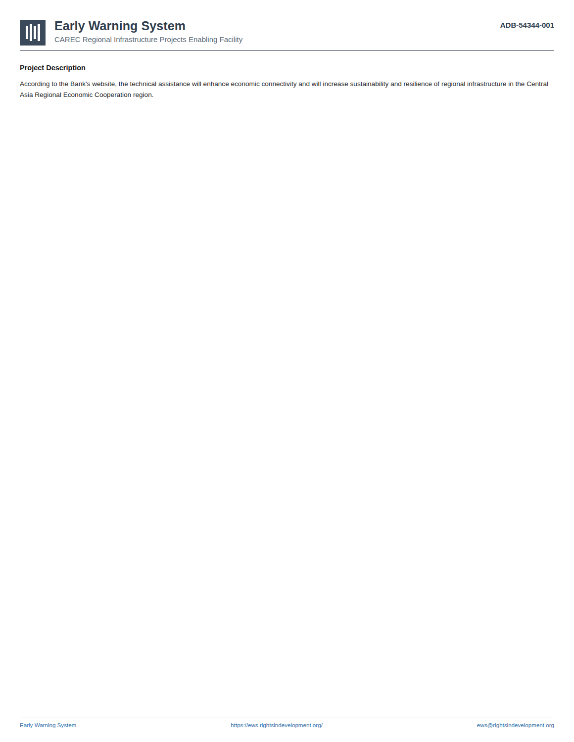Early Warning System
CAREC Regional Infrastructure Projects Enabling Facility
ADB-54344-001
Project Description
According to the Bank's website, the technical assistance will enhance economic connectivity and will increase sustainability and resilience of regional infrastructure in the Central Asia Regional Economic Cooperation region.
Early Warning System
https://ews.rightsindevelopment.org/
ews@rightsindevelopment.org